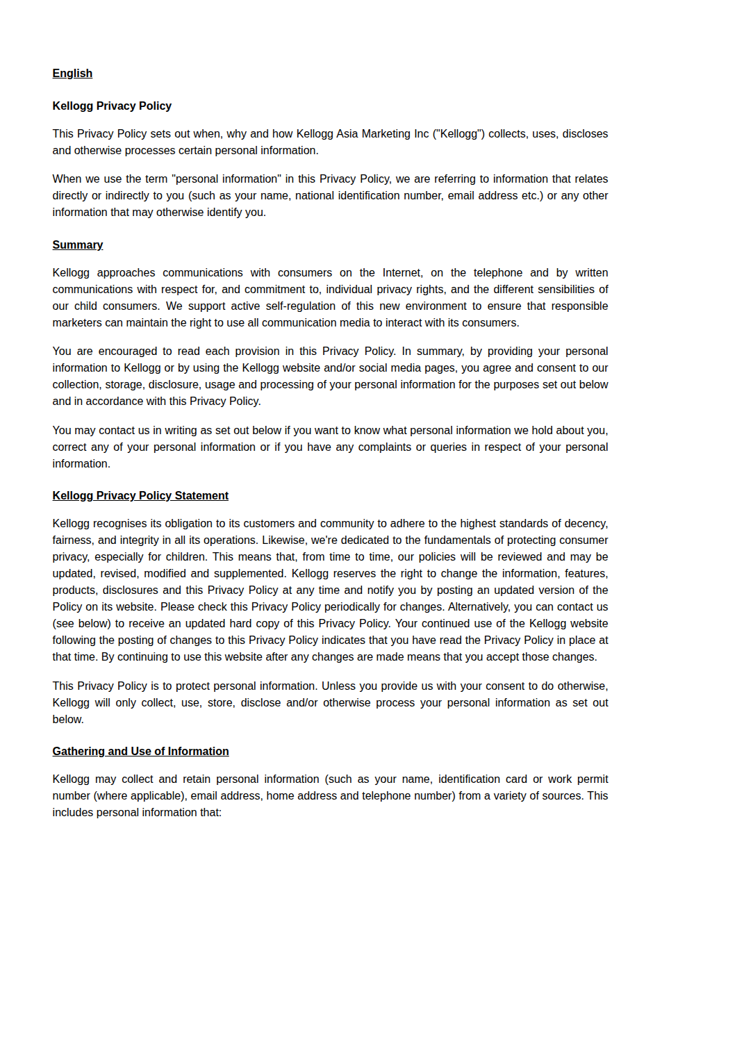English
Kellogg Privacy Policy
This Privacy Policy sets out when, why and how Kellogg Asia Marketing Inc ("Kellogg") collects, uses, discloses and otherwise processes certain personal information.
When we use the term "personal information" in this Privacy Policy, we are referring to information that relates directly or indirectly to you (such as your name, national identification number, email address etc.) or any other information that may otherwise identify you.
Summary
Kellogg approaches communications with consumers on the Internet, on the telephone and by written communications with respect for, and commitment to, individual privacy rights, and the different sensibilities of our child consumers. We support active self-regulation of this new environment to ensure that responsible marketers can maintain the right to use all communication media to interact with its consumers.
You are encouraged to read each provision in this Privacy Policy. In summary, by providing your personal information to Kellogg or by using the Kellogg website and/or social media pages, you agree and consent to our collection, storage, disclosure, usage and processing of your personal information for the purposes set out below and in accordance with this Privacy Policy.
You may contact us in writing as set out below if you want to know what personal information we hold about you, correct any of your personal information or if you have any complaints or queries in respect of your personal information.
Kellogg Privacy Policy Statement
Kellogg recognises its obligation to its customers and community to adhere to the highest standards of decency, fairness, and integrity in all its operations. Likewise, we're dedicated to the fundamentals of protecting consumer privacy, especially for children. This means that, from time to time, our policies will be reviewed and may be updated, revised, modified and supplemented. Kellogg reserves the right to change the information, features, products, disclosures and this Privacy Policy at any time and notify you by posting an updated version of the Policy on its website. Please check this Privacy Policy periodically for changes. Alternatively, you can contact us (see below) to receive an updated hard copy of this Privacy Policy. Your continued use of the Kellogg website following the posting of changes to this Privacy Policy indicates that you have read the Privacy Policy in place at that time. By continuing to use this website after any changes are made means that you accept those changes.
This Privacy Policy is to protect personal information. Unless you provide us with your consent to do otherwise, Kellogg will only collect, use, store, disclose and/or otherwise process your personal information as set out below.
Gathering and Use of Information
Kellogg may collect and retain personal information (such as your name, identification card or work permit number (where applicable), email address, home address and telephone number) from a variety of sources. This includes personal information that: